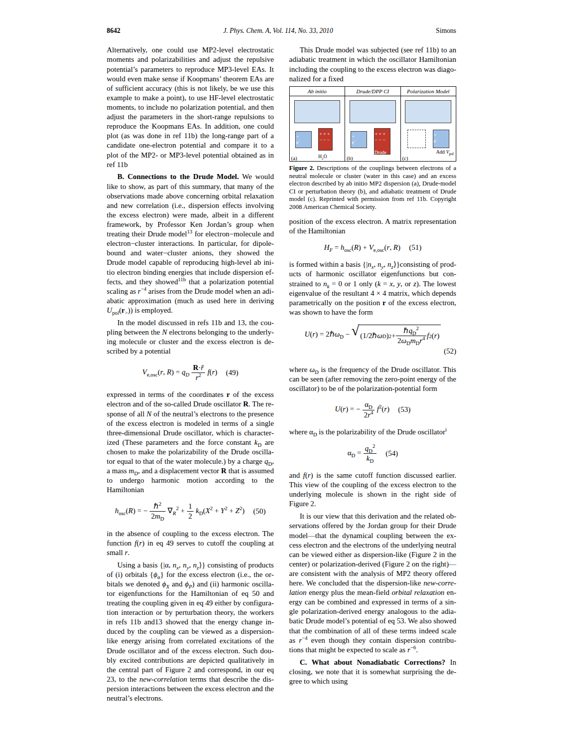8642
J. Phys. Chem. A, Vol. 114, No. 33, 2010
Simons
Alternatively, one could use MP2-level electrostatic moments and polarizabilities and adjust the repulsive potential’s parameters to reproduce MP3-level EAs. It would even make sense if Koopmans’ theorem EAs are of sufficient accuracy (this is not likely, be we use this example to make a point), to use HF-level electrostatic moments, to include no polarization potential, and then adjust the parameters in the short-range repulsions to reproduce the Koopmans EAs. In addition, one could plot (as was done in ref 11b) the long-range part of a candidate one-electron potential and compare it to a plot of the MP2- or MP3-level potential obtained as in ref 11b
B. Connections to the Drude Model. We would like to show, as part of this summary, that many of the observations made above concerning orbital relaxation and new correlation (i.e., dispersion effects involving the excess electron) were made, albeit in a different framework, by Professor Ken Jordan’s group when treating their Drude model13 for electron−molecule and electron−cluster interactions. In particular, for dipole-bound and water−cluster anions, they showed the Drude model capable of reproducing high-level ab initio electron binding energies that include dispersion effects, and they showed11b that a polarization potential scaling as r−4 arises from the Drude model when an adiabatic approximation (much as used here in deriving Upol(r>)) is employed.
In the model discussed in refs 11b and 13, the coupling between the N electrons belonging to the underlying molecule or cluster and the excess electron is described by a potential
Ve,osc(r, R) = qD R·r̂r2 f(r)
(49)
expressed in terms of the coordinates r of the excess electron and of the so-called Drude oscillator R. The response of all N of the neutral’s electrons to the presence of the excess electron is modeled in terms of a single three-dimensional Drude oscillator, which is characterized (These parameters and the force constant kD are chosen to make the polarizability of the Drude oscillator equal to that of the water molecule.) by a charge qD, a mass mD, and a displacement vector R that is assumed to undergo harmonic motion according to the Hamiltonian
hosc(R) = − ℏ22mD ∇R2 + 12 kD(X2 + Y2 + Z2)
(50)
in the absence of coupling to the excess electron. The function f(r) in eq 49 serves to cutoff the coupling at small r.
Using a basis {|α, nx, ny, nz⟩} consisting of products of (i) orbitals {ϕα} for the excess electron (i.e., the orbitals we denoted ϕX and ϕP) and (ii) harmonic oscillator eigenfunctions for the Hamiltonian of eq 50 and treating the coupling given in eq 49 either by configuration interaction or by perturbation theory, the workers in refs 11b and13 showed that the energy change induced by the coupling can be viewed as a dispersion-like energy arising from correlated excitations of the Drude oscillator and of the excess electron. Such doubly excited contributions are depicted qualitatively in the central part of Figure 2 and correspond, in our eq 23, to the new-correlation terms that describe the dispersion interactions between the excess electron and the neutral’s electrons.
This Drude model was subjected (see ref 11b) to an adiabatic treatment in which the oscillator Hamiltonian including the coupling to the excess electron was diagonalized for a fixed
Ab initio
Drude/DPP CI
Polarization Model
+
e−
+ + +
− − −
H2O
(a)
+
e−
+ + +
− − −
Drude
Oscillator
(b)
+
e−
Add Vpol
(c)
Figure 2. Descriptions of the couplings between electrons of a neutral molecule or cluster (water in this case) and an excess electron described by ab initio MP2 dispersion (a), Drude-model CI or perturbation theory (b), and adiabatic treatment of Drude model (c). Reprinted with permission from ref 11b. Copyright 2008 American Chemical Society.
position of the excess electron. A matrix representation of the Hamiltonian
HF = hosc(R) + Ve,osc(r, R)
(51)
is formed within a basis {|nx, ny, nz⟩}consisting of products of harmonic oscillator eigenfunctions but constrained to nk = 0 or 1 only (k = x, y, or z). The lowest eigenvalue of the resultant 4 × 4 matrix, which depends parametrically on the position r of the excess electron, was shown to have the form
U(r) = 2ℏωD − √(1/2ℏωD)2 + ℏqD22ωDmDr4 f2(r)
(52)
where ωD is the frequency of the Drude oscillator. This can be seen (after removing the zero-point energy of the oscillator) to be of the polarization-potential form
U(r) = − αD 2r4 f2(r)
(53)
where αD is the polarizability of the Drude oscillatori
αD = qD2 kD
(54)
and f(r) is the same cutoff function discussed earlier. This view of the coupling of the excess electron to the underlying molecule is shown in the right side of Figure 2.
It is our view that this derivation and the related observations offered by the Jordan group for their Drude model—that the dynamical coupling between the excess electron and the electrons of the underlying neutral can be viewed either as dispersion-like (Figure 2 in the center) or polarization-derived (Figure 2 on the right)—are consistent with the analysis of MP2 theory offered here. We concluded that the dispersion-like new-correlation energy plus the mean-field orbital relaxation energy can be combined and expressed in terms of a single polarization-derived energy analogous to the adiabatic Drude model’s potential of eq 53. We also showed that the combination of all of these terms indeed scale as r−4 even though they contain dispersion contributions that might be expected to scale as r−6.
C. What about Nonadiabatic Corrections? In closing, we note that it is somewhat surprising the degree to which using